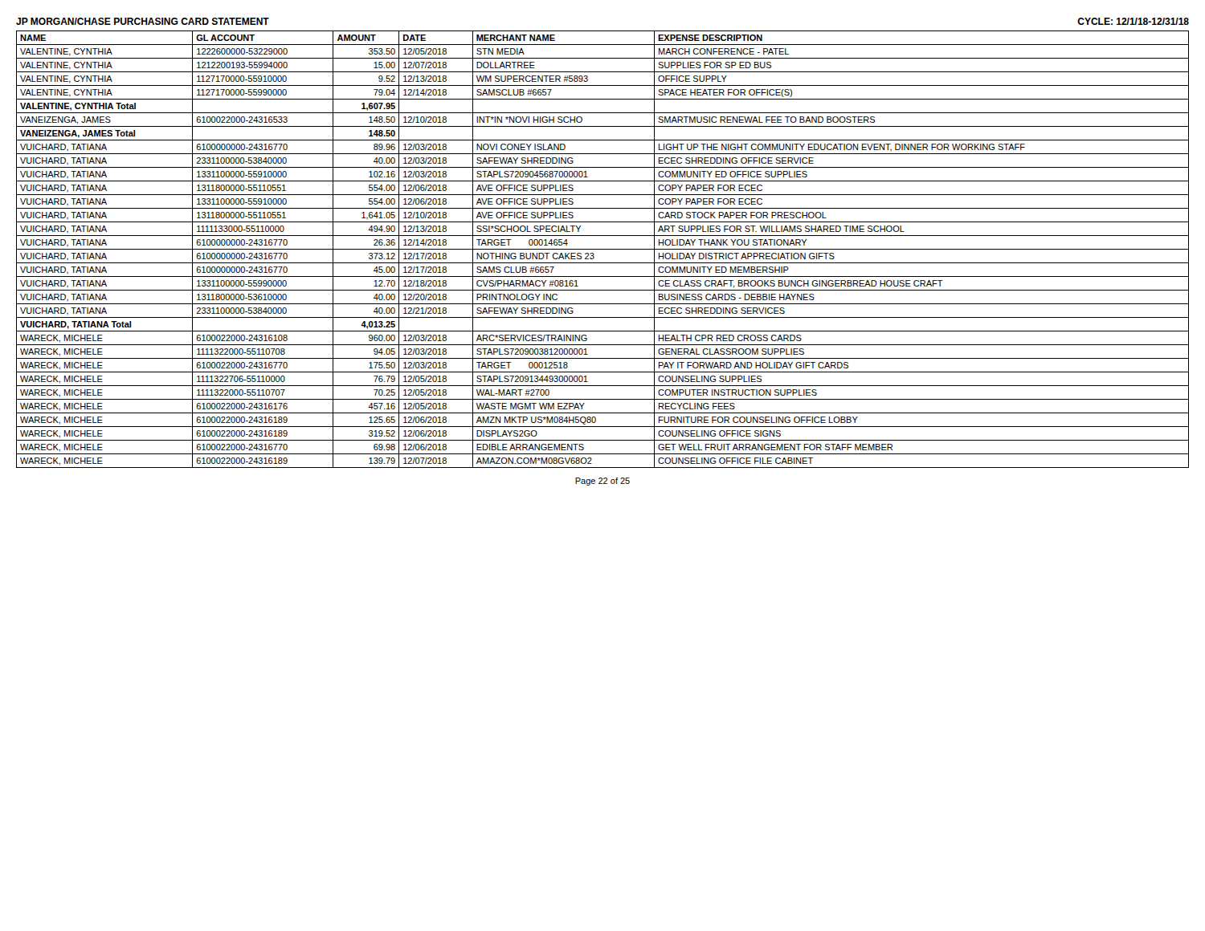JP MORGAN/CHASE PURCHASING CARD STATEMENT CYCLE: 12/1/18-12/31/18
| NAME | GL ACCOUNT | AMOUNT | DATE | MERCHANT NAME | EXPENSE DESCRIPTION |
| --- | --- | --- | --- | --- | --- |
| VALENTINE, CYNTHIA | 1222600000-53229000 | 353.50 | 12/05/2018 | STN MEDIA | MARCH CONFERENCE - PATEL |
| VALENTINE, CYNTHIA | 1212200193-55994000 | 15.00 | 12/07/2018 | DOLLARTREE | SUPPLIES FOR SP ED BUS |
| VALENTINE, CYNTHIA | 1127170000-55910000 | 9.52 | 12/13/2018 | WM SUPERCENTER #5893 | OFFICE SUPPLY |
| VALENTINE, CYNTHIA | 1127170000-55990000 | 79.04 | 12/14/2018 | SAMSCLUB #6657 | SPACE HEATER FOR OFFICE(S) |
| VALENTINE, CYNTHIA Total | | 1,607.95 | | | |
| VANEIZENGA, JAMES | 6100022000-24316533 | 148.50 | 12/10/2018 | INT*IN *NOVI HIGH SCHO | SMARTMUSIC RENEWAL FEE TO BAND BOOSTERS |
| VANEIZENGA, JAMES Total | | 148.50 | | | |
| VUICHARD, TATIANA | 6100000000-24316770 | 89.96 | 12/03/2018 | NOVI CONEY ISLAND | LIGHT UP THE NIGHT COMMUNITY EDUCATION EVENT, DINNER FOR WORKING STAFF |
| VUICHARD, TATIANA | 2331100000-53840000 | 40.00 | 12/03/2018 | SAFEWAY SHREDDING | ECEC SHREDDING OFFICE SERVICE |
| VUICHARD, TATIANA | 1331100000-55910000 | 102.16 | 12/03/2018 | STAPLS7209045687000001 | COMMUNITY ED OFFICE SUPPLIES |
| VUICHARD, TATIANA | 1311800000-55110551 | 554.00 | 12/06/2018 | AVE OFFICE SUPPLIES | COPY PAPER FOR ECEC |
| VUICHARD, TATIANA | 1331100000-55910000 | 554.00 | 12/06/2018 | AVE OFFICE SUPPLIES | COPY PAPER FOR ECEC |
| VUICHARD, TATIANA | 1311800000-55110551 | 1,641.05 | 12/10/2018 | AVE OFFICE SUPPLIES | CARD STOCK PAPER FOR PRESCHOOL |
| VUICHARD, TATIANA | 1111133000-55110000 | 494.90 | 12/13/2018 | SSI*SCHOOL SPECIALTY | ART SUPPLIES FOR ST. WILLIAMS SHARED TIME SCHOOL |
| VUICHARD, TATIANA | 6100000000-24316770 | 26.36 | 12/14/2018 | TARGET 00014654 | HOLIDAY THANK YOU STATIONARY |
| VUICHARD, TATIANA | 6100000000-24316770 | 373.12 | 12/17/2018 | NOTHING BUNDT CAKES 23 | HOLIDAY DISTRICT APPRECIATION GIFTS |
| VUICHARD, TATIANA | 6100000000-24316770 | 45.00 | 12/17/2018 | SAMS CLUB #6657 | COMMUNITY ED MEMBERSHIP |
| VUICHARD, TATIANA | 1331100000-55990000 | 12.70 | 12/18/2018 | CVS/PHARMACY #08161 | CE CLASS CRAFT, BROOKS BUNCH GINGERBREAD HOUSE CRAFT |
| VUICHARD, TATIANA | 1311800000-53610000 | 40.00 | 12/20/2018 | PRINTNOLOGY INC | BUSINESS CARDS - DEBBIE HAYNES |
| VUICHARD, TATIANA | 2331100000-53840000 | 40.00 | 12/21/2018 | SAFEWAY SHREDDING | ECEC SHREDDING SERVICES |
| VUICHARD, TATIANA Total | | 4,013.25 | | | |
| WARECK, MICHELE | 6100022000-24316108 | 960.00 | 12/03/2018 | ARC*SERVICES/TRAINING | HEALTH CPR RED CROSS CARDS |
| WARECK, MICHELE | 1111322000-55110708 | 94.05 | 12/03/2018 | STAPLS7209003812000001 | GENERAL CLASSROOM SUPPLIES |
| WARECK, MICHELE | 6100022000-24316770 | 175.50 | 12/03/2018 | TARGET 00012518 | PAY IT FORWARD AND HOLIDAY GIFT CARDS |
| WARECK, MICHELE | 1111322706-55110000 | 76.79 | 12/05/2018 | STAPLS7209134493000001 | COUNSELING SUPPLIES |
| WARECK, MICHELE | 1111322000-55110707 | 70.25 | 12/05/2018 | WAL-MART #2700 | COMPUTER INSTRUCTION SUPPLIES |
| WARECK, MICHELE | 6100022000-24316176 | 457.16 | 12/05/2018 | WASTE MGMT WM EZPAY | RECYCLING FEES |
| WARECK, MICHELE | 6100022000-24316189 | 125.65 | 12/06/2018 | AMZN MKTP US*M084H5Q80 | FURNITURE FOR COUNSELING OFFICE LOBBY |
| WARECK, MICHELE | 6100022000-24316189 | 319.52 | 12/06/2018 | DISPLAYS2GO | COUNSELING OFFICE SIGNS |
| WARECK, MICHELE | 6100022000-24316770 | 69.98 | 12/06/2018 | EDIBLE ARRANGEMENTS | GET WELL FRUIT ARRANGEMENT FOR STAFF MEMBER |
| WARECK, MICHELE | 6100022000-24316189 | 139.79 | 12/07/2018 | AMAZON.COM*M08GV68O2 | COUNSELING OFFICE FILE CABINET |
Page 22 of 25